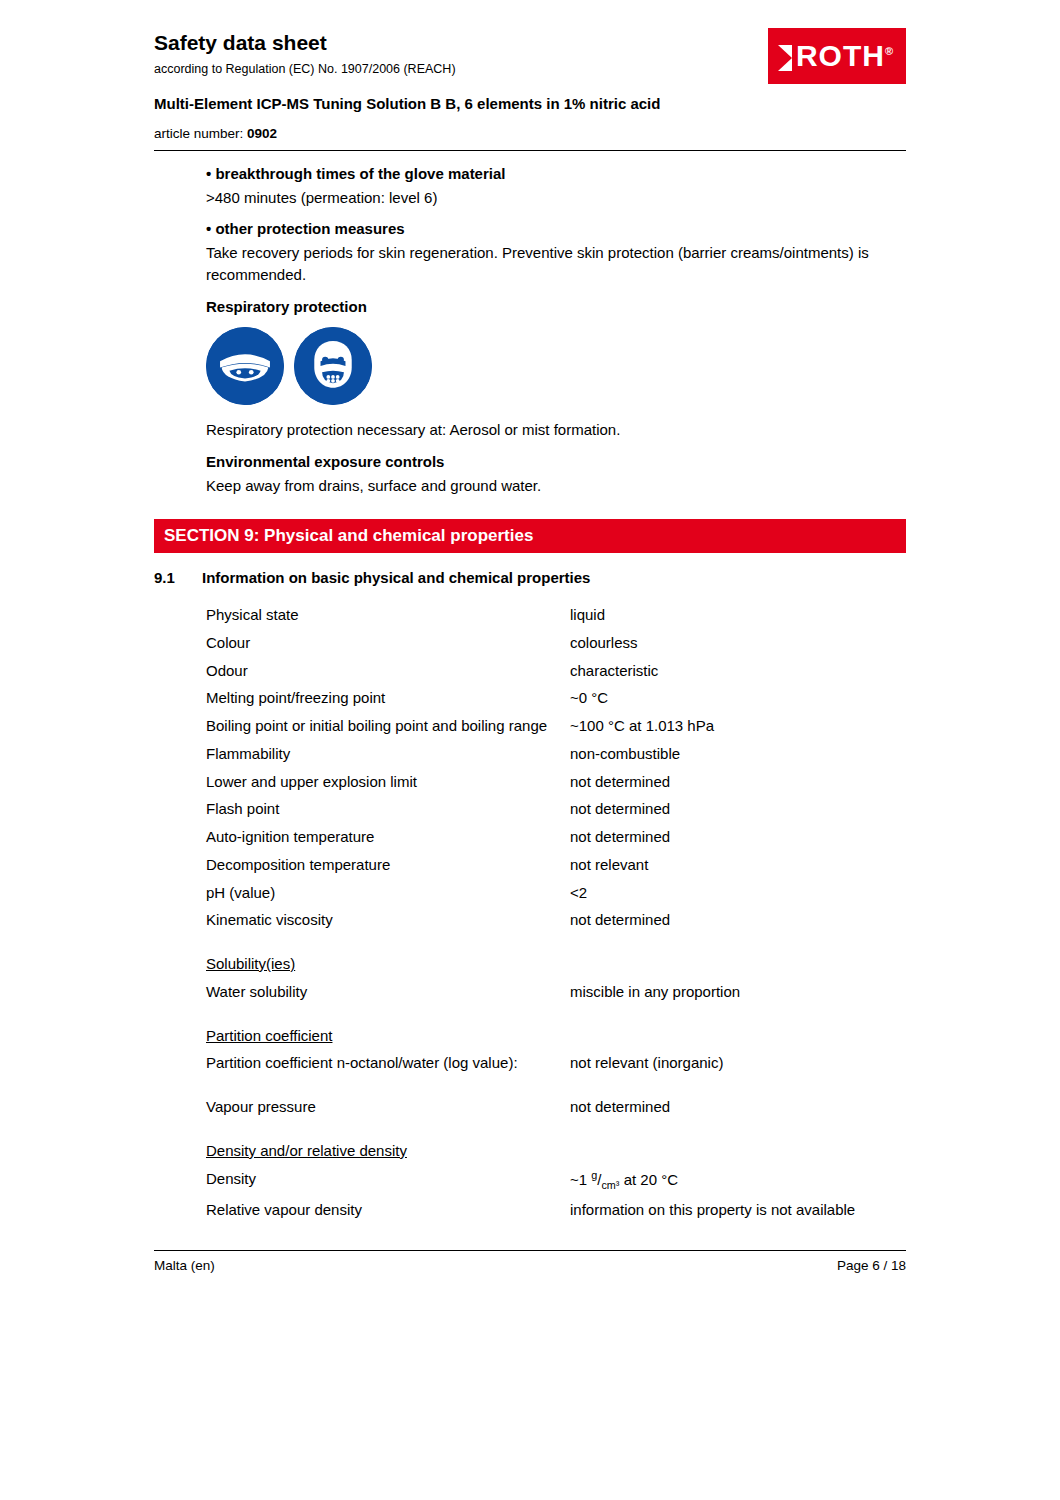Safety data sheet
according to Regulation (EC) No. 1907/2006 (REACH)
Multi-Element ICP-MS Tuning Solution B B, 6 elements in 1% nitric acid
ROTH®
article number: 0902
• breakthrough times of the glove material
>480 minutes (permeation: level 6)
• other protection measures
Take recovery periods for skin regeneration. Preventive skin protection (barrier creams/ointments) is recommended.
Respiratory protection
Respiratory protection necessary at: Aerosol or mist formation.
Environmental exposure controls
Keep away from drains, surface and ground water.
SECTION 9: Physical and chemical properties
9.1
Information on basic physical and chemical properties
| Physical state | liquid |
| Colour | colourless |
| Odour | characteristic |
| Melting point/freezing point | ~0 °C |
| Boiling point or initial boiling point and boiling range | ~100 °C at 1.013 hPa |
| Flammability | non-combustible |
| Lower and upper explosion limit | not determined |
| Flash point | not determined |
| Auto-ignition temperature | not determined |
| Decomposition temperature | not relevant |
| pH (value) | <2 |
| Kinematic viscosity | not determined |
| Solubility(ies) | |
| Water solubility | miscible in any proportion |
| Partition coefficient | |
| Partition coefficient n-octanol/water (log value): | not relevant (inorganic) |
| Vapour pressure | not determined |
| Density and/or relative density | |
| Density | ~1 g / cm³ at 20 °C |
| Relative vapour density | information on this property is not available |
Malta (en)
Page 6 / 18